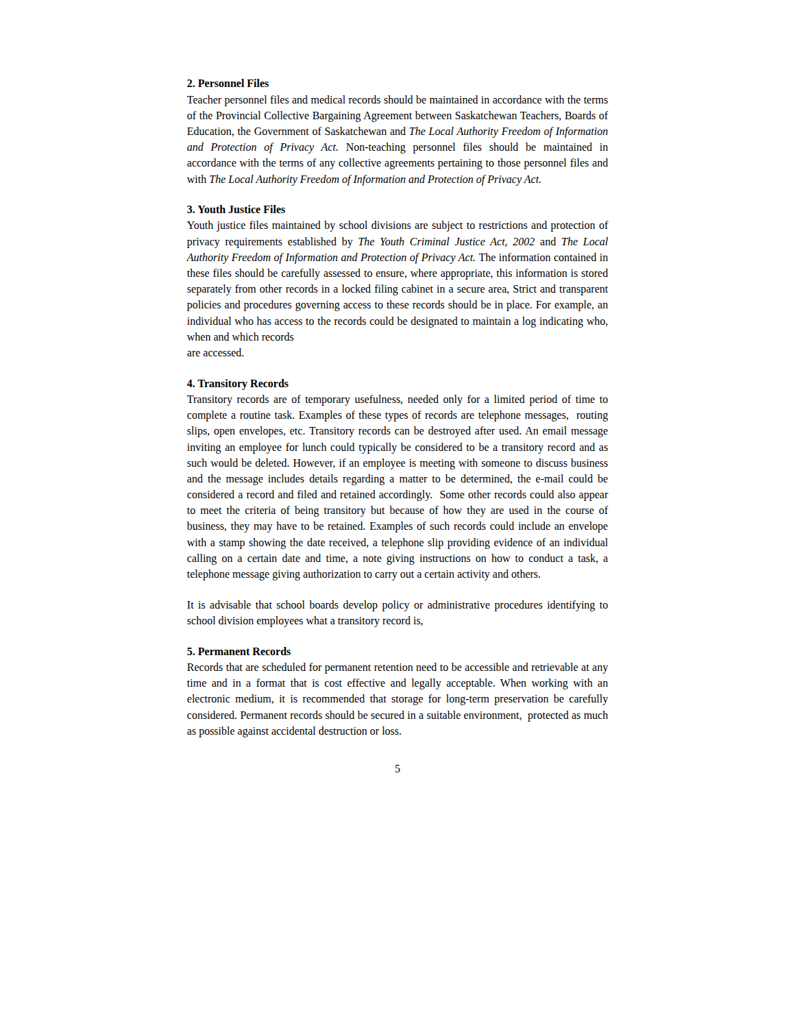2. Personnel Files
Teacher personnel files and medical records should be maintained in accordance with the terms of the Provincial Collective Bargaining Agreement between Saskatchewan Teachers, Boards of Education, the Government of Saskatchewan and The Local Authority Freedom of Information and Protection of Privacy Act. Non-teaching personnel files should be maintained in accordance with the terms of any collective agreements pertaining to those personnel files and with The Local Authority Freedom of Information and Protection of Privacy Act.
3. Youth Justice Files
Youth justice files maintained by school divisions are subject to restrictions and protection of privacy requirements established by The Youth Criminal Justice Act, 2002 and The Local Authority Freedom of Information and Protection of Privacy Act. The information contained in these files should be carefully assessed to ensure, where appropriate, this information is stored separately from other records in a locked filing cabinet in a secure area, Strict and transparent policies and procedures governing access to these records should be in place. For example, an individual who has access to the records could be designated to maintain a log indicating who, when and which records
are accessed.
4. Transitory Records
Transitory records are of temporary usefulness, needed only for a limited period of time to complete a routine task. Examples of these types of records are telephone messages, routing slips, open envelopes, etc. Transitory records can be destroyed after used. An email message inviting an employee for lunch could typically be considered to be a transitory record and as such would be deleted. However, if an employee is meeting with someone to discuss business and the message includes details regarding a matter to be determined, the e-mail could be considered a record and filed and retained accordingly. Some other records could also appear to meet the criteria of being transitory but because of how they are used in the course of business, they may have to be retained. Examples of such records could include an envelope with a stamp showing the date received, a telephone slip providing evidence of an individual calling on a certain date and time, a note giving instructions on how to conduct a task, a telephone message giving authorization to carry out a certain activity and others.
It is advisable that school boards develop policy or administrative procedures identifying to school division employees what a transitory record is,
5. Permanent Records
Records that are scheduled for permanent retention need to be accessible and retrievable at any time and in a format that is cost effective and legally acceptable. When working with an electronic medium, it is recommended that storage for long-term preservation be carefully considered. Permanent records should be secured in a suitable environment, protected as much as possible against accidental destruction or loss.
5